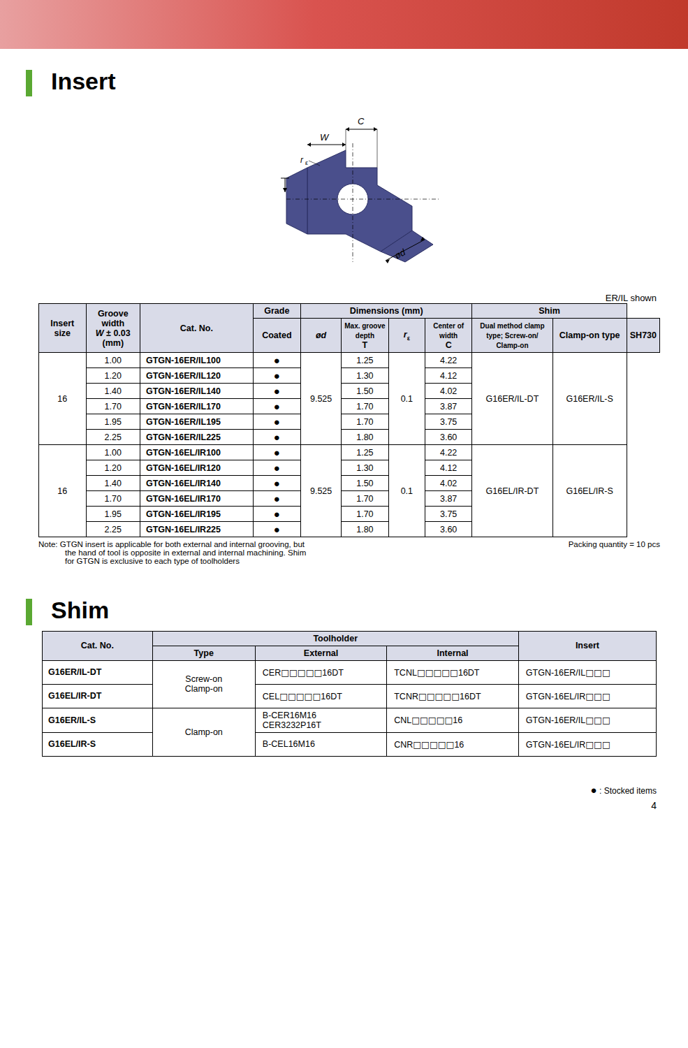Insert
C W r ε ød
ER/IL shown
| Insert size | Groove width W ± 0.03 (mm) | Cat. No. | Grade | Dimensions (mm) | Shim |
| --- | --- | --- | --- | --- | --- |
| Coated | ød | Max. groove depth T | r ε | Center of width C | Dual method clamp type; Screw-on/ Clamp-on | Clamp-on type |
| SH730 |
| 16 | 1.00 | GTGN-16ER/IL100 | ● | 9.525 | 1.25 | 0.1 | 4.22 | G16ER/IL-DT | G16ER/IL-S |
| 1.20 | GTGN-16ER/IL120 | ● | 1.30 | 4.12 |
| 1.40 | GTGN-16ER/IL140 | ● | 1.50 | 4.02 |
| 1.70 | GTGN-16ER/IL170 | ● | 1.70 | 3.87 |
| 1.95 | GTGN-16ER/IL195 | ● | 1.70 | 3.75 |
| 2.25 | GTGN-16ER/IL225 | ● | 1.80 | 3.60 |
| 16 | 1.00 | GTGN-16EL/IR100 | ● | 9.525 | 1.25 | 0.1 | 4.22 | G16EL/IR-DT | G16EL/IR-S |
| 1.20 | GTGN-16EL/IR120 | ● | 1.30 | 4.12 |
| 1.40 | GTGN-16EL/IR140 | ● | 1.50 | 4.02 |
| 1.70 | GTGN-16EL/IR170 | ● | 1.70 | 3.87 |
| 1.95 | GTGN-16EL/IR195 | ● | 1.70 | 3.75 |
| 2.25 | GTGN-16EL/IR225 | ● | 1.80 | 3.60 |
Packing quantity = 10 pcs
Note: GTGN insert is applicable for both external and internal grooving, but
the hand of tool is opposite in external and internal machining. Shim
for GTGN is exclusive to each type of toolholders
Shim
| Cat. No. | Toolholder | Insert |
| --- | --- | --- |
| Type | External | Internal |
| G16ER/IL-DT | Screw-on Clamp-on | CER □□□□□ 16DT | TCNL □□□□□ 16DT | GTGN-16ER/IL □□□ |
| G16EL/IR-DT | CEL □□□□□ 16DT | TCNR □□□□□ 16DT | GTGN-16EL/IR □□□ |
| G16ER/IL-S | Clamp-on | B-CER16M16 CER3232P16T | CNL □□□□□ 16 | GTGN-16ER/IL □□□ |
| G16EL/IR-S | B-CEL16M16 | CNR □□□□□ 16 | GTGN-16EL/IR □□□ |
● : Stocked items
4